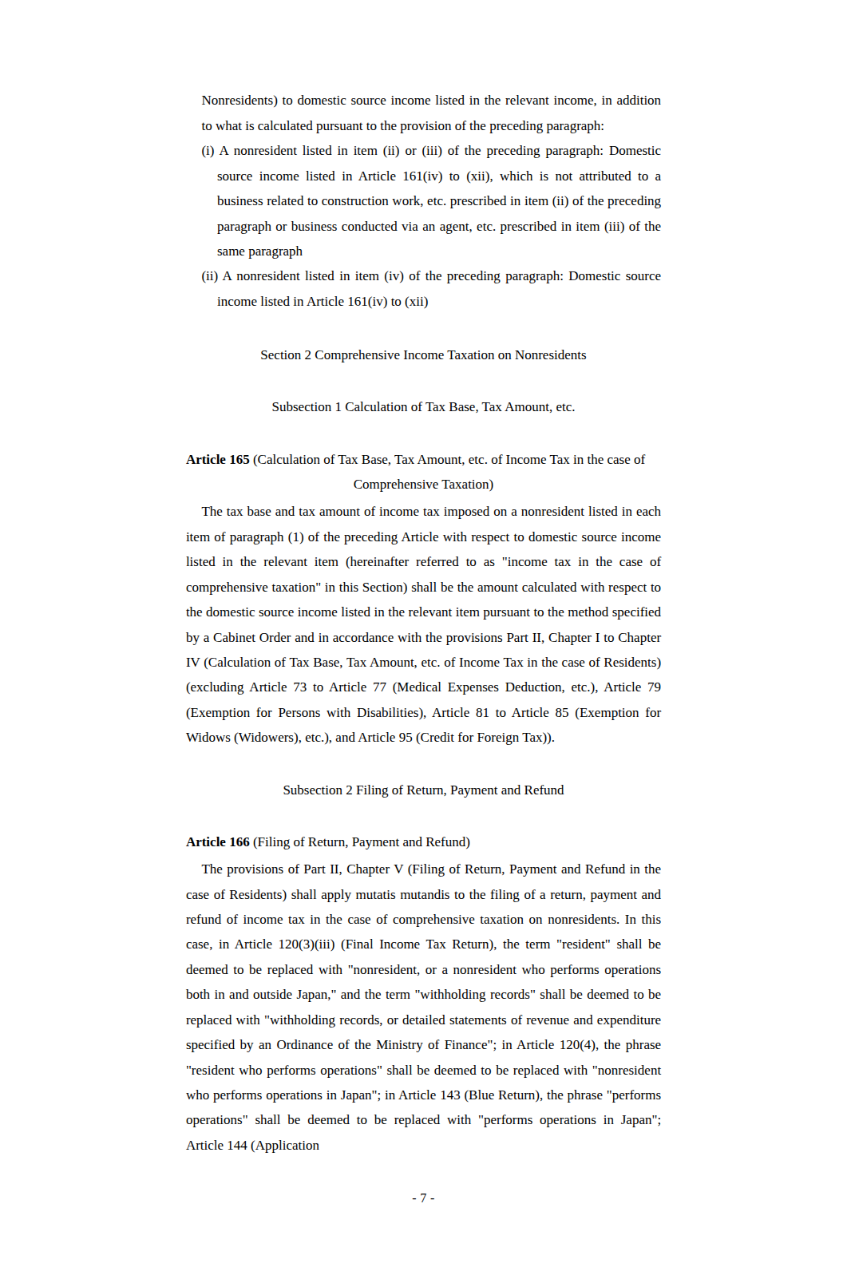Nonresidents) to domestic source income listed in the relevant income, in addition to what is calculated pursuant to the provision of the preceding paragraph:
(i) A nonresident listed in item (ii) or (iii) of the preceding paragraph: Domestic source income listed in Article 161(iv) to (xii), which is not attributed to a business related to construction work, etc. prescribed in item (ii) of the preceding paragraph or business conducted via an agent, etc. prescribed in item (iii) of the same paragraph
(ii) A nonresident listed in item (iv) of the preceding paragraph: Domestic source income listed in Article 161(iv) to (xii)
Section 2 Comprehensive Income Taxation on Nonresidents
Subsection 1 Calculation of Tax Base, Tax Amount, etc.
Article 165 (Calculation of Tax Base, Tax Amount, etc. of Income Tax in the case of Comprehensive Taxation)
The tax base and tax amount of income tax imposed on a nonresident listed in each item of paragraph (1) of the preceding Article with respect to domestic source income listed in the relevant item (hereinafter referred to as "income tax in the case of comprehensive taxation" in this Section) shall be the amount calculated with respect to the domestic source income listed in the relevant item pursuant to the method specified by a Cabinet Order and in accordance with the provisions Part II, Chapter I to Chapter IV (Calculation of Tax Base, Tax Amount, etc. of Income Tax in the case of Residents) (excluding Article 73 to Article 77 (Medical Expenses Deduction, etc.), Article 79 (Exemption for Persons with Disabilities), Article 81 to Article 85 (Exemption for Widows (Widowers), etc.), and Article 95 (Credit for Foreign Tax)).
Subsection 2 Filing of Return, Payment and Refund
Article 166 (Filing of Return, Payment and Refund)
The provisions of Part II, Chapter V (Filing of Return, Payment and Refund in the case of Residents) shall apply mutatis mutandis to the filing of a return, payment and refund of income tax in the case of comprehensive taxation on nonresidents. In this case, in Article 120(3)(iii) (Final Income Tax Return), the term "resident" shall be deemed to be replaced with "nonresident, or a nonresident who performs operations both in and outside Japan," and the term "withholding records" shall be deemed to be replaced with "withholding records, or detailed statements of revenue and expenditure specified by an Ordinance of the Ministry of Finance"; in Article 120(4), the phrase "resident who performs operations" shall be deemed to be replaced with "nonresident who performs operations in Japan"; in Article 143 (Blue Return), the phrase "performs operations" shall be deemed to be replaced with "performs operations in Japan"; Article 144 (Application
- 7 -